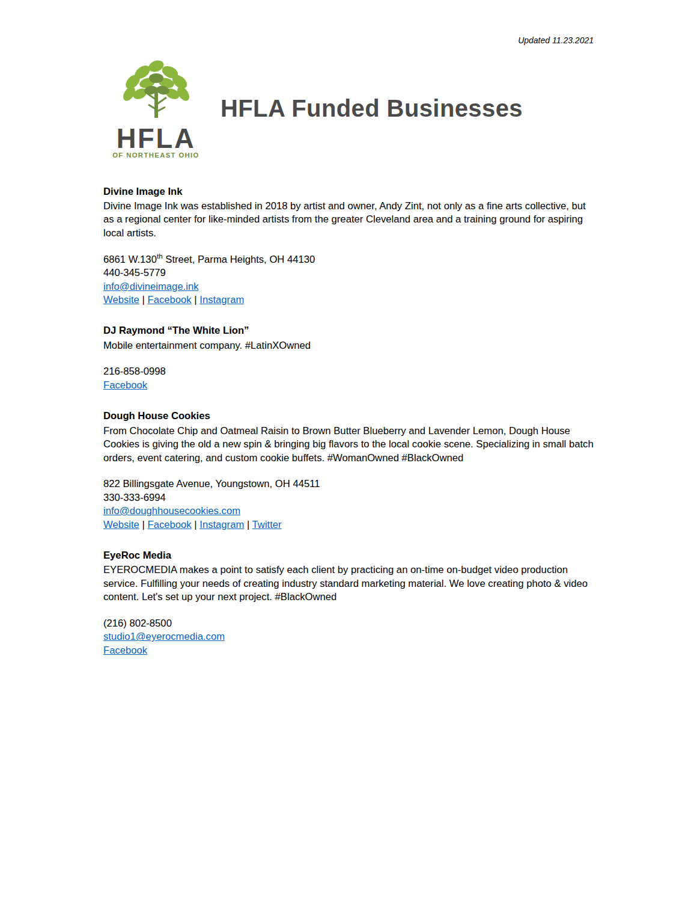Updated 11.23.2021
HFLA
OF NORTHEAST OHIO
HFLA Funded Businesses
Divine Image Ink
Divine Image Ink was established in 2018 by artist and owner, Andy Zint, not only as a fine arts collective, but as a regional center for like-minded artists from the greater Cleveland area and a training ground for aspiring local artists.
6861 W.130th Street, Parma Heights, OH 44130
440-345-5779
info@divineimage.ink
Website | Facebook | Instagram
DJ Raymond “The White Lion”
Mobile entertainment company. #LatinXOwned
216-858-0998
Facebook
Dough House Cookies
From Chocolate Chip and Oatmeal Raisin to Brown Butter Blueberry and Lavender Lemon, Dough House Cookies is giving the old a new spin & bringing big flavors to the local cookie scene. Specializing in small batch orders, event catering, and custom cookie buffets. #WomanOwned #BlackOwned
822 Billingsgate Avenue, Youngstown, OH 44511
330-333-6994
info@doughhousecookies.com
Website | Facebook | Instagram | Twitter
EyeRoc Media
EYEROCMEDIA makes a point to satisfy each client by practicing an on-time on-budget video production service. Fulfilling your needs of creating industry standard marketing material. We love creating photo & video content. Let's set up your next project. #BlackOwned
(216) 802-8500
studio1@eyerocmedia.com
Facebook